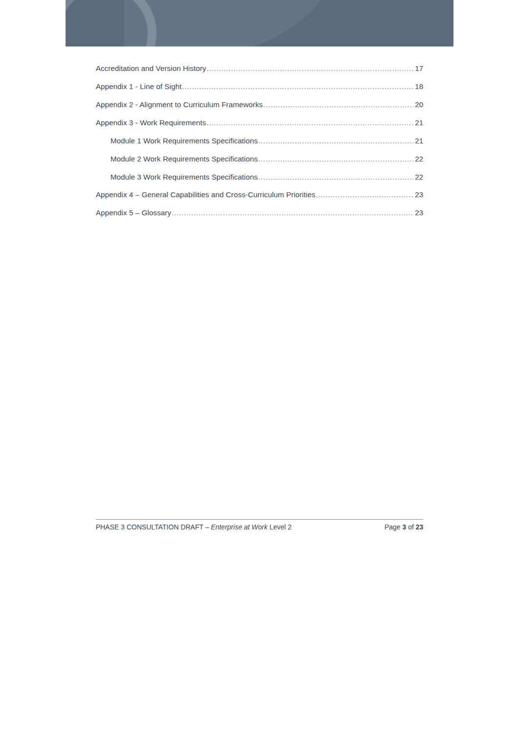Accreditation and Version History ........................................................................................................................................................... 17
Appendix 1 - Line of Sight ......................................................................................................................................................................... 18
Appendix 2 - Alignment to Curriculum Frameworks ................................................................................................................. 20
Appendix 3 - Work Requirements ....................................................................................................................................................... 21
Module 1 Work Requirements Specifications ............................................................................................................. 21
Module 2 Work Requirements Specifications ............................................................................................................. 22
Module 3 Work Requirements Specifications ............................................................................................................. 22
Appendix 4 – General Capabilities and Cross-Curriculum Priorities ....................................................................... 23
Appendix 5 – Glossary ................................................................................................................................................................. 23
PHASE 3 CONSULTATION DRAFT – Enterprise at Work Level 2 Page 3 of 23